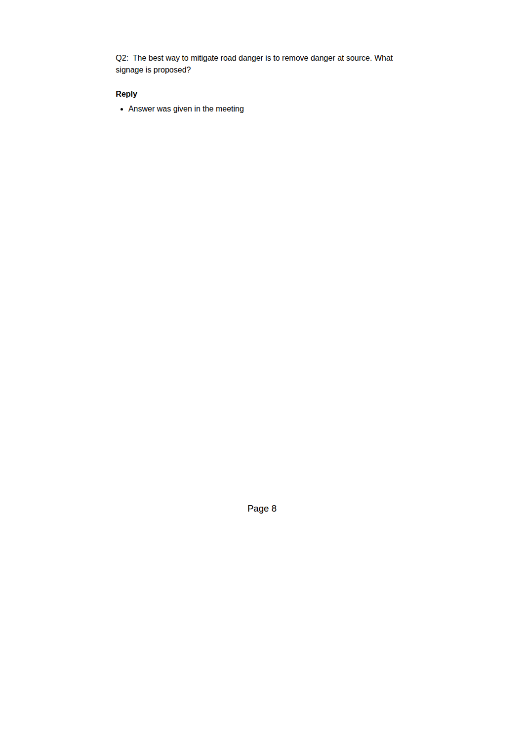Q2: The best way to mitigate road danger is to remove danger at source. What signage is proposed?
Reply
Answer was given in the meeting
Page 8